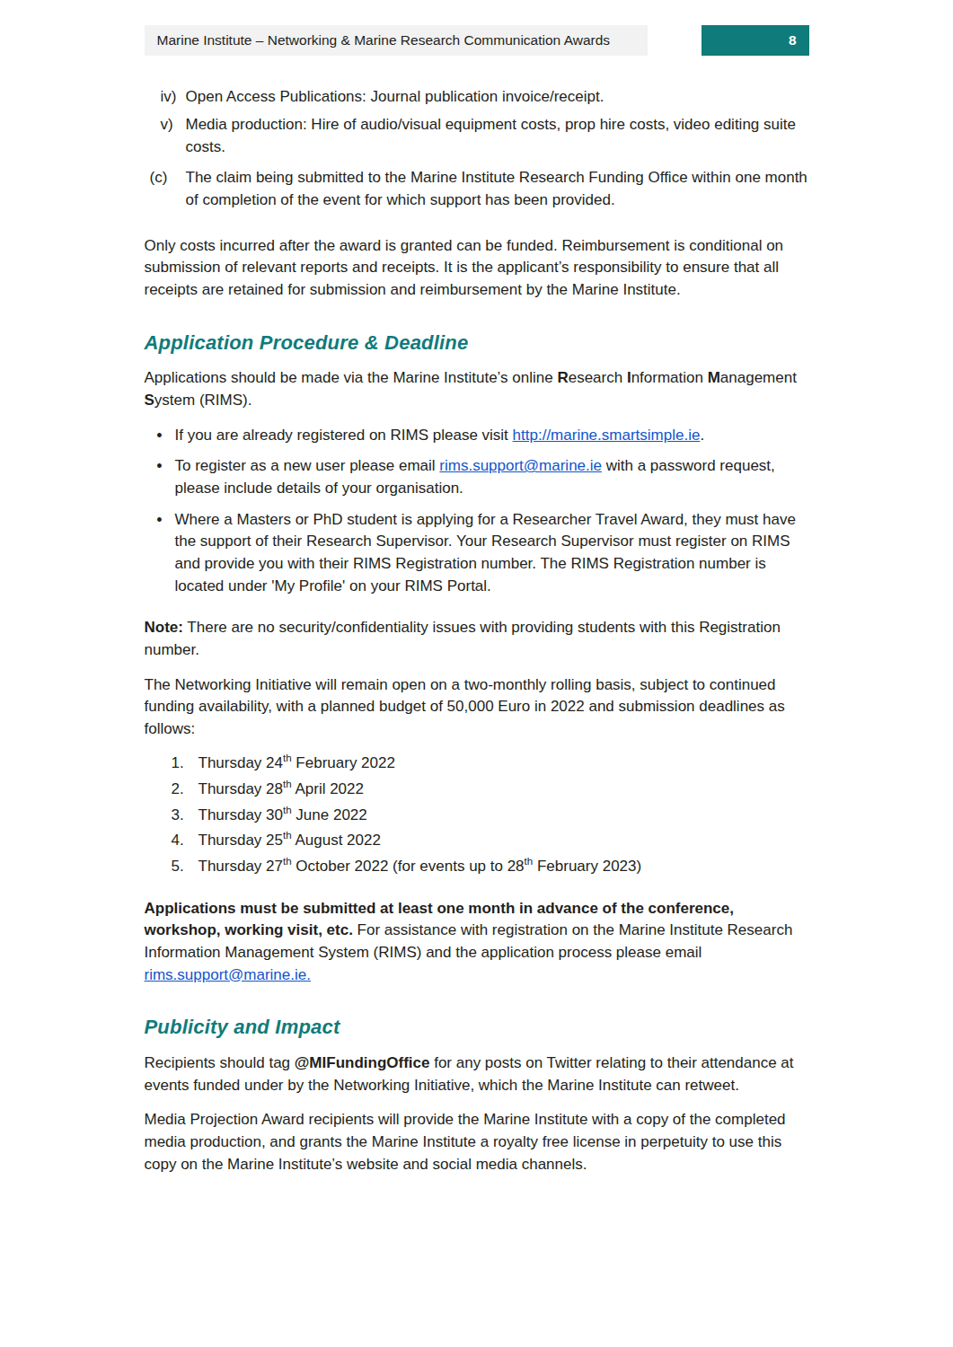Marine Institute – Networking & Marine Research Communication Awards
8
iv) Open Access Publications: Journal publication invoice/receipt.
v) Media production: Hire of audio/visual equipment costs, prop hire costs, video editing suite costs.
(c) The claim being submitted to the Marine Institute Research Funding Office within one month of completion of the event for which support has been provided.
Only costs incurred after the award is granted can be funded. Reimbursement is conditional on submission of relevant reports and receipts. It is the applicant’s responsibility to ensure that all receipts are retained for submission and reimbursement by the Marine Institute.
Application Procedure & Deadline
Applications should be made via the Marine Institute’s online Research Information Management System (RIMS).
If you are already registered on RIMS please visit http://marine.smartsimple.ie.
To register as a new user please email rims.support@marine.ie with a password request, please include details of your organisation.
Where a Masters or PhD student is applying for a Researcher Travel Award, they must have the support of their Research Supervisor. Your Research Supervisor must register on RIMS and provide you with their RIMS Registration number. The RIMS Registration number is located under 'My Profile' on your RIMS Portal.
Note: There are no security/confidentiality issues with providing students with this Registration number.
The Networking Initiative will remain open on a two-monthly rolling basis, subject to continued funding availability, with a planned budget of 50,000 Euro in 2022 and submission deadlines as follows:
1. Thursday 24th February 2022
2. Thursday 28th April 2022
3. Thursday 30th June 2022
4. Thursday 25th August 2022
5. Thursday 27th October 2022 (for events up to 28th February 2023)
Applications must be submitted at least one month in advance of the conference, workshop, working visit, etc. For assistance with registration on the Marine Institute Research Information Management System (RIMS) and the application process please email rims.support@marine.ie.
Publicity and Impact
Recipients should tag @MIFundingOffice for any posts on Twitter relating to their attendance at events funded under by the Networking Initiative, which the Marine Institute can retweet.
Media Projection Award recipients will provide the Marine Institute with a copy of the completed media production, and grants the Marine Institute a royalty free license in perpetuity to use this copy on the Marine Institute’s website and social media channels.